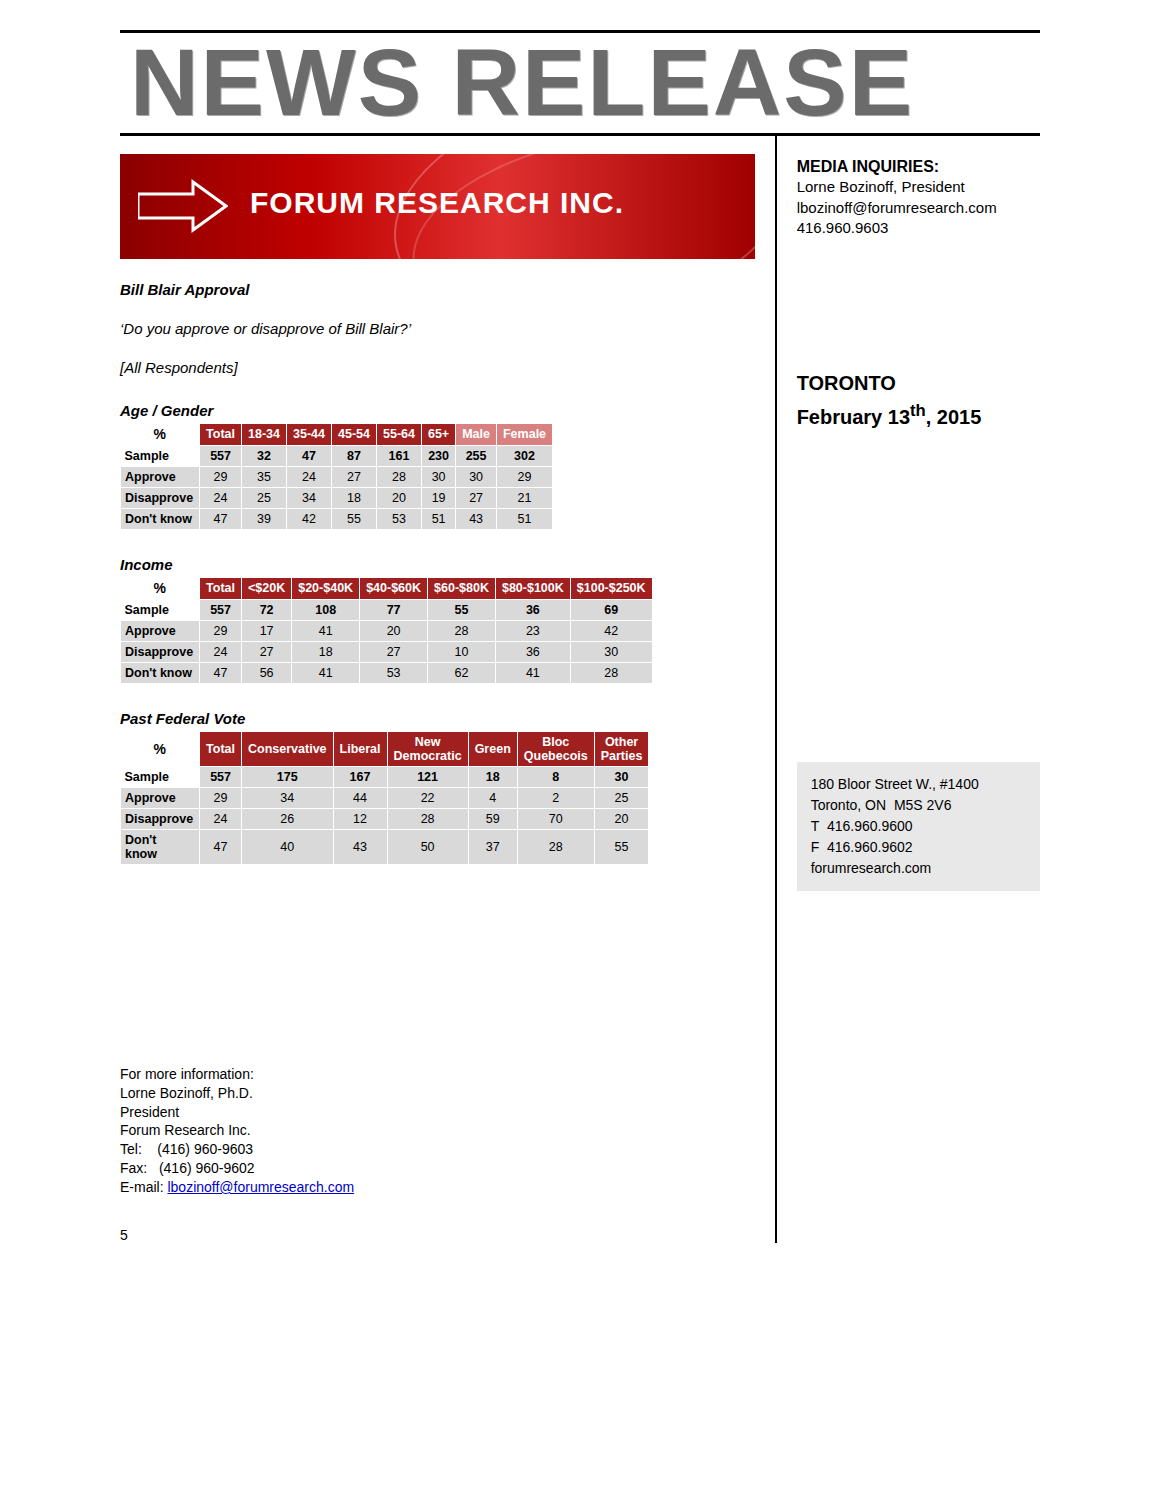NEWS RELEASE
FORUM RESEARCH INC.
Bill Blair Approval
‘Do you approve or disapprove of Bill Blair?’
[All Respondents]
Age / Gender
| % | Total | 18-34 | 35-44 | 45-54 | 55-64 | 65+ | Male | Female |
| --- | --- | --- | --- | --- | --- | --- | --- | --- |
| Sample | 557 | 32 | 47 | 87 | 161 | 230 | 255 | 302 |
| Approve | 29 | 35 | 24 | 27 | 28 | 30 | 30 | 29 |
| Disapprove | 24 | 25 | 34 | 18 | 20 | 19 | 27 | 21 |
| Don't know | 47 | 39 | 42 | 55 | 53 | 51 | 43 | 51 |
Income
| % | Total | <$20K | $20-$40K | $40-$60K | $60-$80K | $80-$100K | $100-$250K |
| --- | --- | --- | --- | --- | --- | --- | --- |
| Sample | 557 | 72 | 108 | 77 | 55 | 36 | 69 |
| Approve | 29 | 17 | 41 | 20 | 28 | 23 | 42 |
| Disapprove | 24 | 27 | 18 | 27 | 10 | 36 | 30 |
| Don't know | 47 | 56 | 41 | 53 | 62 | 41 | 28 |
Past Federal Vote
| % | Total | Conservative | Liberal | New Democratic | Green | Bloc Quebecois | Other Parties |
| --- | --- | --- | --- | --- | --- | --- | --- |
| Sample | 557 | 175 | 167 | 121 | 18 | 8 | 30 |
| Approve | 29 | 34 | 44 | 22 | 4 | 2 | 25 |
| Disapprove | 24 | 26 | 12 | 28 | 59 | 70 | 20 |
| Don't know | 47 | 40 | 43 | 50 | 37 | 28 | 55 |
For more information:
Lorne Bozinoff, Ph.D.
President
Forum Research Inc.
Tel: (416) 960-9603
Fax: (416) 960-9602
E-mail: lbozinoff@forumresearch.com
5
MEDIA INQUIRIES:
Lorne Bozinoff, President
lbozinoff@forumresearch.com
416.960.9603
TORONTO
February 13th, 2015
180 Bloor Street W., #1400
Toronto, ON M5S 2V6
T 416.960.9600
F 416.960.9602
forumresearch.com